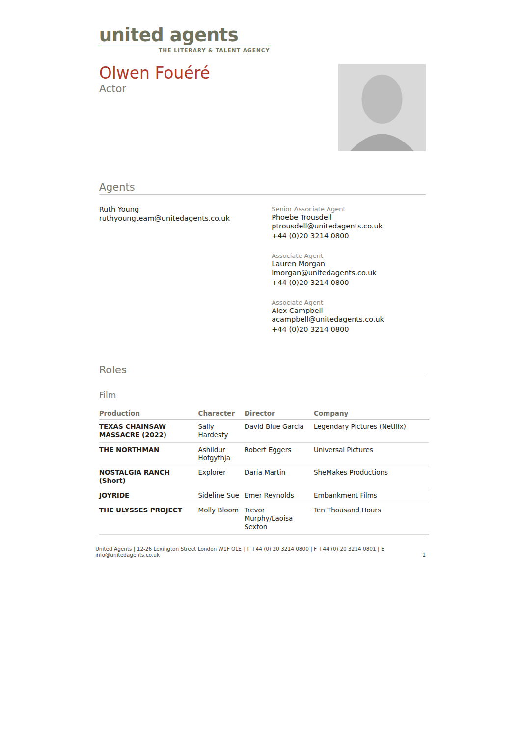united agents
THE LITERARY & TALENT AGENCY
Olwen Fouéré
Actor
Agents
Ruth Young
ruthyoungteam@unitedagents.co.uk
Senior Associate Agent
Phoebe Trousdell
ptrousdell@unitedagents.co.uk
+44 (0)20 3214 0800
Associate Agent
Lauren Morgan
lmorgan@unitedagents.co.uk
+44 (0)20 3214 0800
Associate Agent
Alex Campbell
acampbell@unitedagents.co.uk
+44 (0)20 3214 0800
Roles
Film
| Production | Character | Director | Company |
| --- | --- | --- | --- |
| TEXAS CHAINSAW MASSACRE (2022) | Sally Hardesty | David Blue Garcia | Legendary Pictures (Netflix) |
| THE NORTHMAN | Ashildur Hofgythja | Robert Eggers | Universal Pictures |
| NOSTALGIA RANCH (Short) | Explorer | Daria Martin | SheMakes Productions |
| JOYRIDE | Sideline Sue | Emer Reynolds | Embankment Films |
| THE ULYSSES PROJECT | Molly Bloom | Trevor Murphy/Laoisa Sexton | Ten Thousand Hours |
United Agents | 12-26 Lexington Street London W1F OLE | T +44 (0) 20 3214 0800 | F +44 (0) 20 3214 0801 | E info@unitedagents.co.uk
1